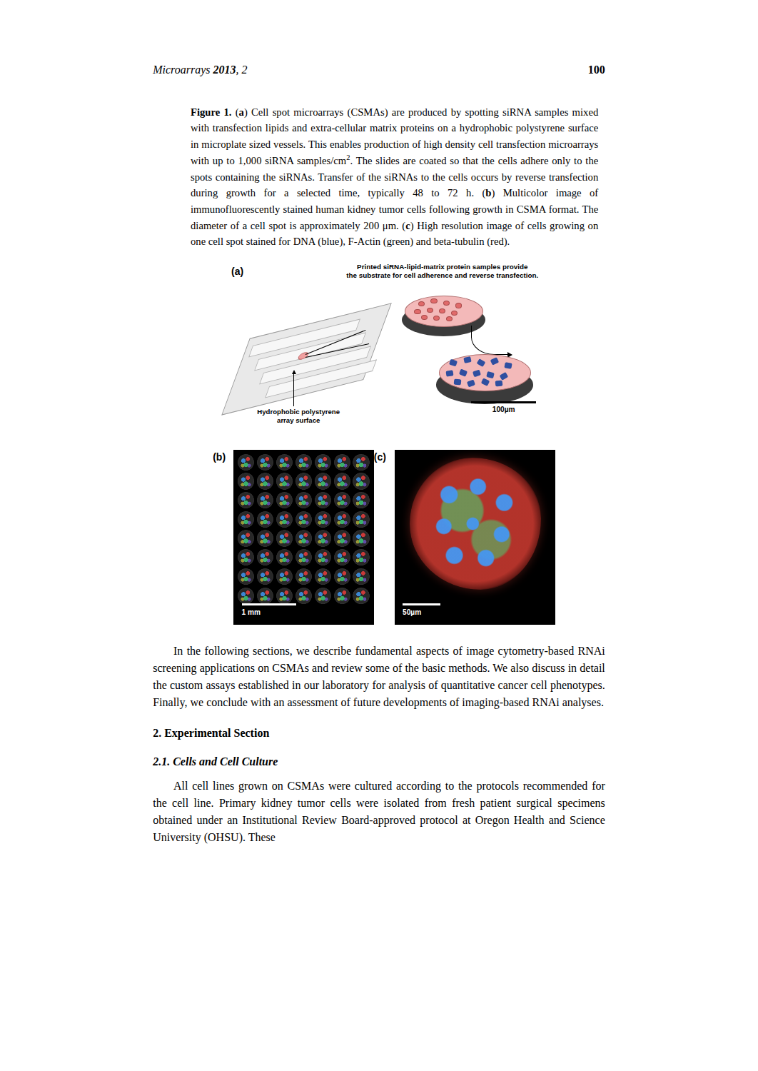Microarrays 2013, 2 100
Figure 1. (a) Cell spot microarrays (CSMAs) are produced by spotting siRNA samples mixed with transfection lipids and extra-cellular matrix proteins on a hydrophobic polystyrene surface in microplate sized vessels. This enables production of high density cell transfection microarrays with up to 1,000 siRNA samples/cm2. The slides are coated so that the cells adhere only to the spots containing the siRNAs. Transfer of the siRNAs to the cells occurs by reverse transfection during growth for a selected time, typically 48 to 72 h. (b) Multicolor image of immunofluorescently stained human kidney tumor cells following growth in CSMA format. The diameter of a cell spot is approximately 200 μm. (c) High resolution image of cells growing on one cell spot stained for DNA (blue), F-Actin (green) and beta-tubulin (red).
(a)
Printed siRNA-lipid-matrix protein samples provide
the substrate for cell adherence and reverse transfection.
Hydrophobic polystyrene
array surface
100µm
(b)
1 mm
(c)
50µm
In the following sections, we describe fundamental aspects of image cytometry-based RNAi screening applications on CSMAs and review some of the basic methods. We also discuss in detail the custom assays established in our laboratory for analysis of quantitative cancer cell phenotypes. Finally, we conclude with an assessment of future developments of imaging-based RNAi analyses.
2. Experimental Section
2.1. Cells and Cell Culture
All cell lines grown on CSMAs were cultured according to the protocols recommended for the cell line. Primary kidney tumor cells were isolated from fresh patient surgical specimens obtained under an Institutional Review Board-approved protocol at Oregon Health and Science University (OHSU). These